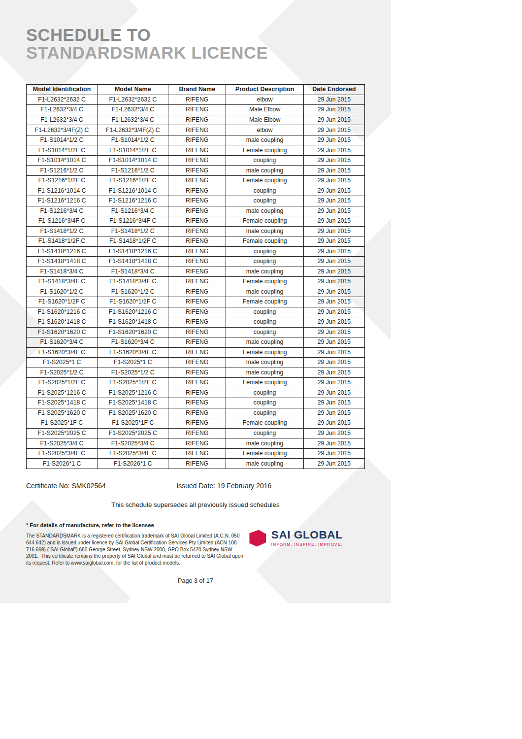SCHEDULE TOSTANDARDSMARK LICENCE
| Model Identification | Model Name | Brand Name | Product Description | Date Endorsed |
| --- | --- | --- | --- | --- |
| F1-L2632*2632 C | F1-L2632*2632 C | RIFENG | elbow | 29 Jun 2015 |
| F1-L2632*3/4 C | F1-L2632*3/4 C | RIFENG | Male Elbow | 29 Jun 2015 |
| F1-L2632*3/4 C | F1-L2632*3/4 C | RIFENG | Male Elbow | 29 Jun 2015 |
| F1-L2632*3/4F(Z) C | F1-L2632*3/4F(Z) C | RIFENG | elbow | 29 Jun 2015 |
| F1-S1014*1/2 C | F1-S1014*1/2 C | RIFENG | male coupling | 29 Jun 2015 |
| F1-S1014*1/2F C | F1-S1014*1/2F C | RIFENG | Female coupling | 29 Jun 2015 |
| F1-S1014*1014 C | F1-S1014*1014 C | RIFENG | coupling | 29 Jun 2015 |
| F1-S1216*1/2 C | F1-S1216*1/2 C | RIFENG | male coupling | 29 Jun 2015 |
| F1-S1216*1/2F C | F1-S1216*1/2F C | RIFENG | Female coupling | 29 Jun 2015 |
| F1-S1216*1014 C | F1-S1216*1014 C | RIFENG | coupling | 29 Jun 2015 |
| F1-S1216*1216 C | F1-S1216*1216 C | RIFENG | coupling | 29 Jun 2015 |
| F1-S1216*3/4 C | F1-S1216*3/4 C | RIFENG | male coupling | 29 Jun 2015 |
| F1-S1216*3/4F C | F1-S1216*3/4F C | RIFENG | Female coupling | 29 Jun 2015 |
| F1-S1418*1/2 C | F1-S1418*1/2 C | RIFENG | male coupling | 29 Jun 2015 |
| F1-S1418*1/2F C | F1-S1418*1/2F C | RIFENG | Female coupling | 29 Jun 2015 |
| F1-S1418*1216 C | F1-S1418*1216 C | RIFENG | coupling | 29 Jun 2015 |
| F1-S1418*1418 C | F1-S1418*1418 C | RIFENG | coupling | 29 Jun 2015 |
| F1-S1418*3/4 C | F1-S1418*3/4 C | RIFENG | male coupling | 29 Jun 2015 |
| F1-S1418*3/4F C | F1-S1418*3/4F C | RIFENG | Female coupling | 29 Jun 2015 |
| F1-S1620*1/2 C | F1-S1620*1/2 C | RIFENG | male coupling | 29 Jun 2015 |
| F1-S1620*1/2F C | F1-S1620*1/2F C | RIFENG | Female coupling | 29 Jun 2015 |
| F1-S1620*1216 C | F1-S1620*1216 C | RIFENG | coupling | 29 Jun 2015 |
| F1-S1620*1418 C | F1-S1620*1418 C | RIFENG | coupling | 29 Jun 2015 |
| F1-S1620*1620 C | F1-S1620*1620 C | RIFENG | coupling | 29 Jun 2015 |
| F1-S1620*3/4 C | F1-S1620*3/4 C | RIFENG | male coupling | 29 Jun 2015 |
| F1-S1620*3/4F C | F1-S1620*3/4F C | RIFENG | Female coupling | 29 Jun 2015 |
| F1-S2025*1 C | F1-S2025*1 C | RIFENG | male coupling | 29 Jun 2015 |
| F1-S2025*1/2 C | F1-S2025*1/2 C | RIFENG | male coupling | 29 Jun 2015 |
| F1-S2025*1/2F C | F1-S2025*1/2F C | RIFENG | Female coupling | 29 Jun 2015 |
| F1-S2025*1216 C | F1-S2025*1216 C | RIFENG | coupling | 29 Jun 2015 |
| F1-S2025*1418 C | F1-S2025*1418 C | RIFENG | coupling | 29 Jun 2015 |
| F1-S2025*1620 C | F1-S2025*1620 C | RIFENG | coupling | 29 Jun 2015 |
| F1-S2025*1F C | F1-S2025*1F C | RIFENG | Female coupling | 29 Jun 2015 |
| F1-S2025*2025 C | F1-S2025*2025 C | RIFENG | coupling | 29 Jun 2015 |
| F1-S2025*3/4 C | F1-S2025*3/4 C | RIFENG | male coupling | 29 Jun 2015 |
| F1-S2025*3/4F C | F1-S2025*3/4F C | RIFENG | Female coupling | 29 Jun 2015 |
| F1-S2026*1 C | F1-S2026*1 C | RIFENG | male coupling | 29 Jun 2015 |
Certificate No: SMK02564 Issued Date: 19 February 2016
This schedule supersedes all previously issued schedules
* For details of manufacture, refer to the licensee
The STANDARDSMARK is a registered certification trademark of SAI Global Limited (A.C.N. 050 644 642) and is issued under licence by SAI Global Certification Services Pty Limited (ACN 108 716 669) (“SAI Global”) 680 George Street, Sydney NSW 2000, GPO Box 5420 Sydney NSW 2001. This certificate remains the property of SAI Global and must be returned to SAI Global upon its request. Refer to www.saiglobal.com, for the list of product models.
SAI GLOBAL
INFORM. INSPIRE. IMPROVE.
Page 3 of 17